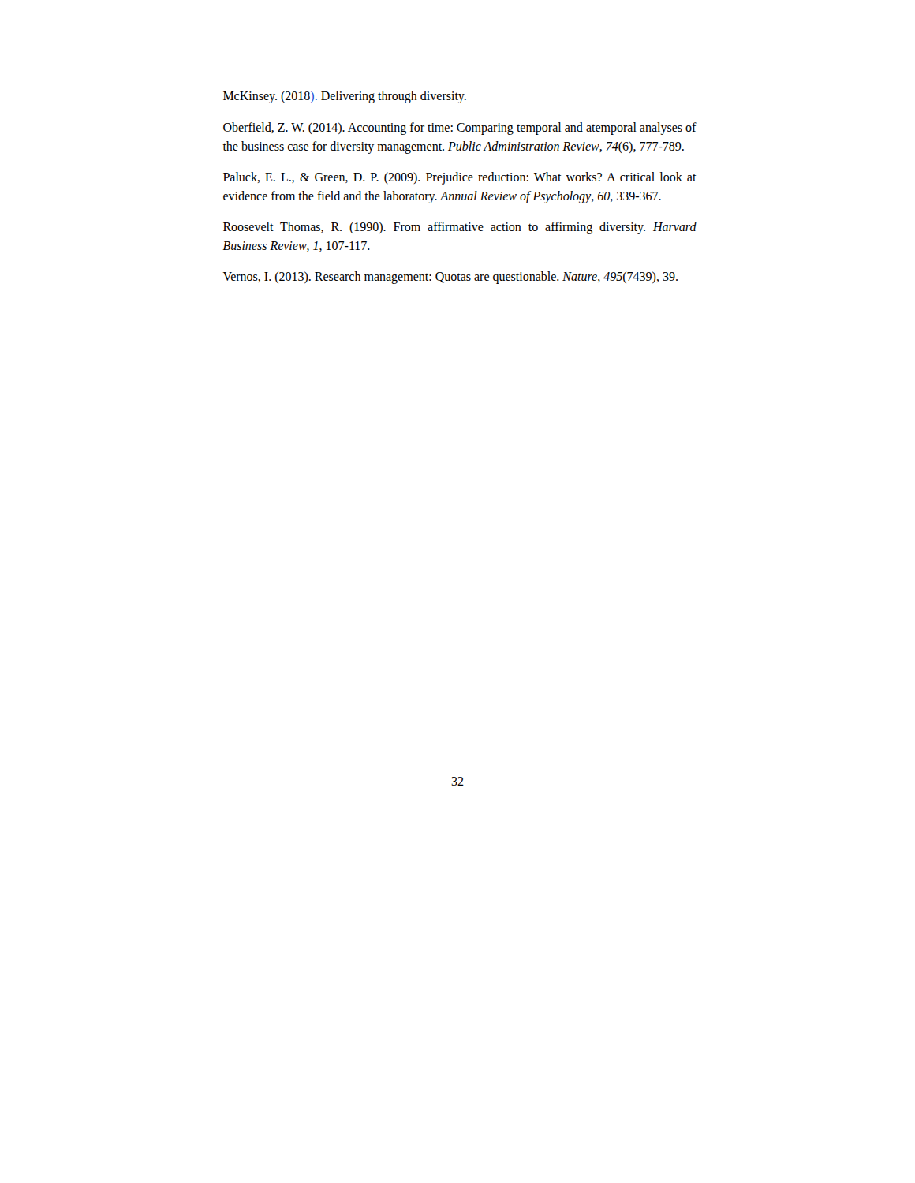McKinsey. (2018). Delivering through diversity.
Oberfield, Z. W. (2014). Accounting for time: Comparing temporal and atemporal analyses of the business case for diversity management. Public Administration Review, 74(6), 777-789.
Paluck, E. L., & Green, D. P. (2009). Prejudice reduction: What works? A critical look at evidence from the field and the laboratory. Annual Review of Psychology, 60, 339-367.
Roosevelt Thomas, R. (1990). From affirmative action to affirming diversity. Harvard Business Review, 1, 107-117.
Vernos, I. (2013). Research management: Quotas are questionable. Nature, 495(7439), 39.
32